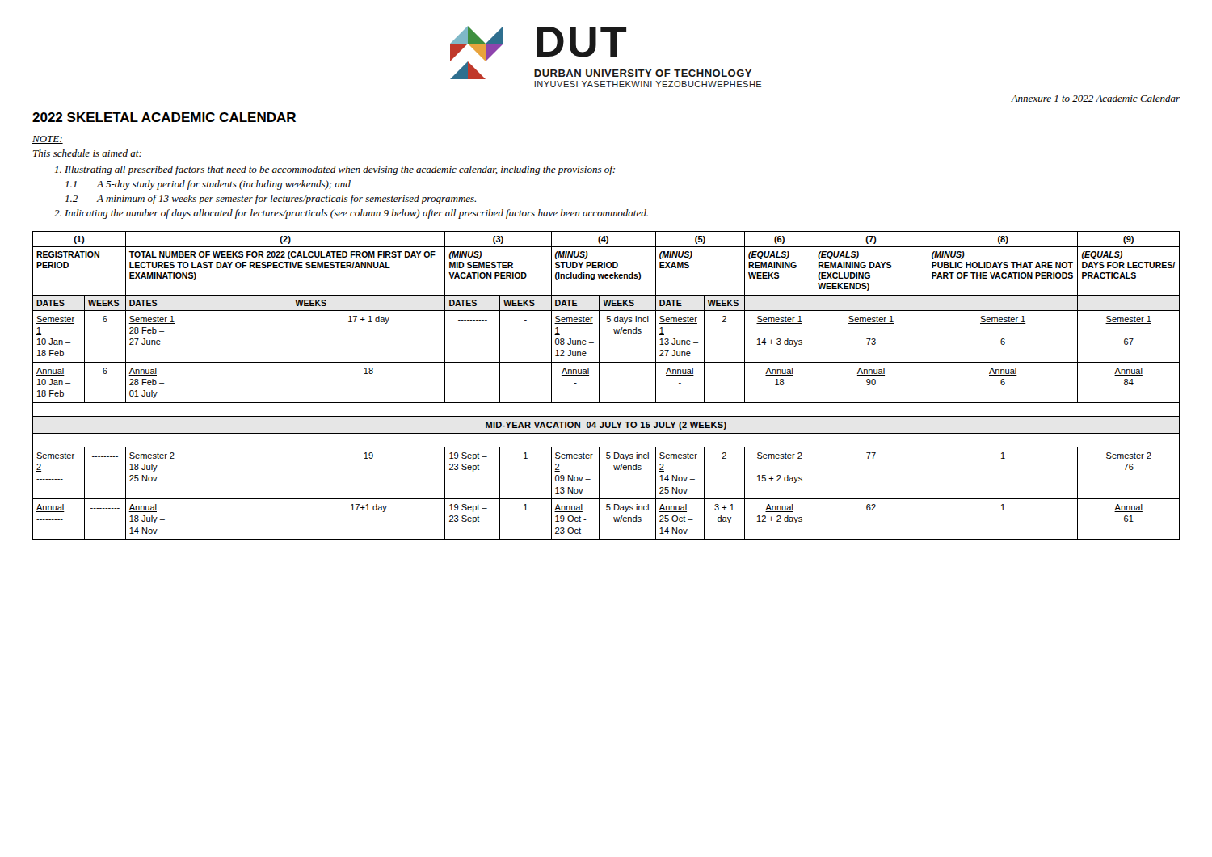DUT
DURBAN UNIVERSITY OF TECHNOLOGY
INYUVESI YASETHEKWINI YEZOBUCHWEPHESHE
Annexure 1 to 2022 Academic Calendar
2022 SKELETAL ACADEMIC CALENDAR
NOTE:
This schedule is aimed at:
Illustrating all prescribed factors that need to be accommodated when devising the academic calendar, including the provisions of:
1.1 A 5-day study period for students (including weekends); and
1.2 A minimum of 13 weeks per semester for lectures/practicals for semesterised programmes.
Indicating the number of days allocated for lectures/practicals (see column 9 below) after all prescribed factors have been accommodated.
| (1) | (2) | (3) | (4) | (5) | (6) | (7) | (8) | (9) |
| --- | --- | --- | --- | --- | --- | --- | --- | --- |
| REGISTRATION PERIOD | TOTAL NUMBER OF WEEKS FOR 2022 (CALCULATED FROM FIRST DAY OF LECTURES TO LAST DAY OF RESPECTIVE SEMESTER/ANNUAL EXAMINATIONS) | (MINUS) MID SEMESTER VACATION PERIOD | (MINUS) STUDY PERIOD (Including weekends) | (MINUS) EXAMS | (EQUALS) REMAINING WEEKS | (EQUALS) REMAINING DAYS (EXCLUDING WEEKENDS) | (MINUS) PUBLIC HOLIDAYS THAT ARE NOT PART OF THE VACATION PERIODS | (EQUALS) DAYS FOR LECTURES/ PRACTICALS |
| DATES | WEEKS | DATES | WEEKS | DATES | WEEKS | DATE | WEEKS | DATE | WEEKS | | | | |
| Semester 1 10 Jan – 18 Feb | 6 | Semester 1 28 Feb – 27 June | 17 + 1 day | ---------- | - | Semester 1 08 June – 12 June | 5 days Incl w/ends | Semester 1 13 June – 27 June | 2 | Semester 1 14 + 3 days | Semester 1 73 | Semester 1 6 | Semester 1 67 |
| Annual 10 Jan – 18 Feb | 6 | Annual 28 Feb – 01 July | 18 | ---------- | - | Annual - | - | Annual - | - | Annual 18 | Annual 90 | Annual 6 | Annual 84 |
| MID-YEAR VACATION 04 JULY TO 15 JULY (2 WEEKS) |
| Semester 2 --------- | --------- | Semester 2 18 July – 25 Nov | 19 | 19 Sept – 23 Sept | 1 | Semester 2 09 Nov – 13 Nov | 5 Days incl w/ends | Semester 2 14 Nov – 25 Nov | 2 | Semester 2 15 + 2 days | 77 | 1 | Semester 2 76 |
| Annual --------- | ---------- | Annual 18 July – 14 Nov | 17+1 day | 19 Sept – 23 Sept | 1 | Annual 19 Oct - 23 Oct | 5 Days incl w/ends | Annual 25 Oct – 14 Nov | 3 + 1 day | Annual 12 + 2 days | 62 | 1 | Annual 61 |